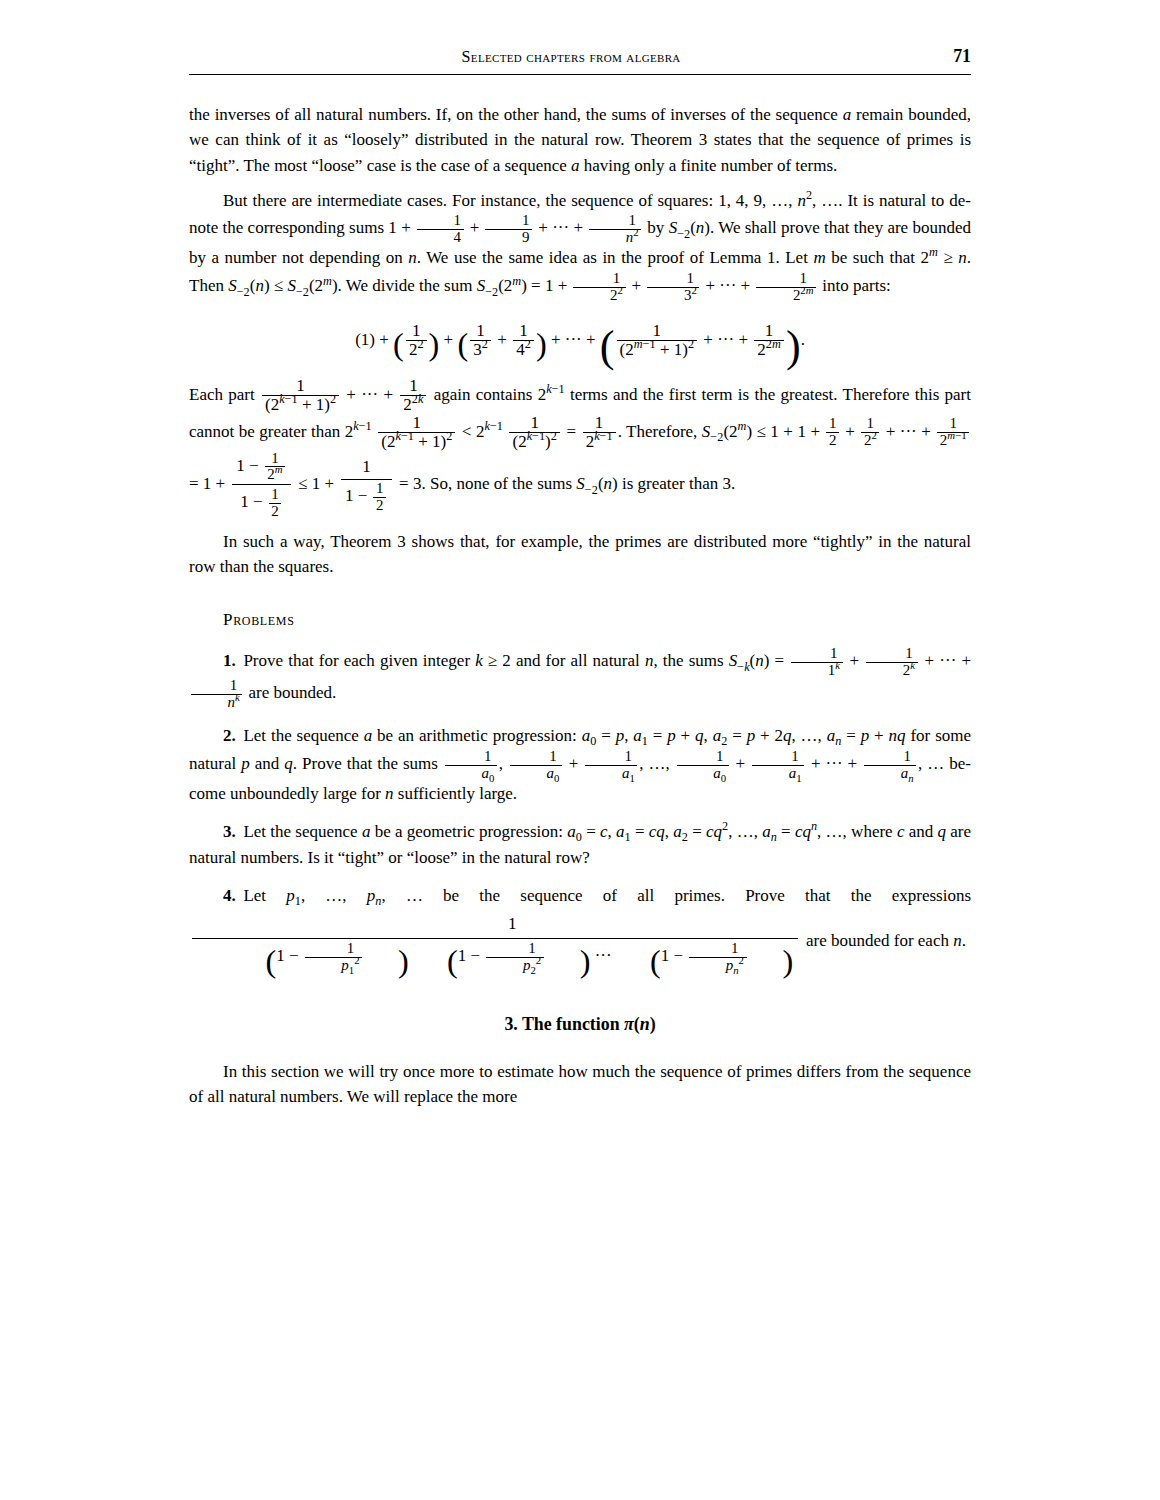Selected chapters from algebra 71
the inverses of all natural numbers. If, on the other hand, the sums of inverses of the sequence a remain bounded, we can think of it as “loosely” distributed in the natural row. Theorem 3 states that the sequence of primes is “tight”. The most “loose” case is the case of a sequence a having only a finite number of terms.
But there are intermediate cases. For instance, the sequence of squares: 1, 4, 9, …, n2, …. It is natural to denote the corresponding sums 1 + 14 + 19 + ··· + 1 n2 by S−2(n). We shall prove that they are bounded by a number not depending on n. We use the same idea as in the proof of Lemma 1. Let m be such that 2m ≥ n. Then S−2(n) ≤ S−2(2m). We divide the sum S−2(2m) = 1 + 122 + 132 + ··· + 122m into parts:
(1) + (122) + (132 + 142) + ··· + (1(2m−1 + 1)2 + ··· + 122m).
Each part 1(2k−1 + 1)2 + ··· + 122k again contains 2k−1 terms and the first term is the greatest. Therefore this part cannot be greater than 2k−1 1(2k−1 + 1)2 < 2k−1 1(2k−1)2 = 12k−1. Therefore, S−2(2m) ≤ 1 + 1 + 12 + 122 + ··· + 12m−1 = 1 + 1 − 12m 1 − 12 ≤ 1 + 11 − 12 = 3. So, none of the sums S−2(n) is greater than 3.
In such a way, Theorem 3 shows that, for example, the primes are distributed more “tightly” in the natural row than the squares.
Problems
Prove that for each given integer k ≥ 2 and for all natural n, the sums S−k(n) = 11k + 12k + ··· + 1 nk are bounded.
Let the sequence a be an arithmetic progression: a0 = p, a1 = p + q, a2 = p + 2q, …, an = p + nq for some natural p and q. Prove that the sums 1 a0, 1 a0 + 1 a1, …, 1 a0 + 1 a1 + ··· + 1 an, … become unboundedly large for n sufficiently large.
Let the sequence a be a geometric progression: a0 = c, a1 = cq, a2 = cq2, …, an = cqn, …, where c and q are natural numbers. Is it “tight” or “loose” in the natural row?
Let p1, …, pn, … be the sequence of all primes. Prove that the expressions 1 (1 − 1 p12) (1 − 1 p22) ··· (1 − 1 pn2) are bounded for each n.
3. The function π(n)
In this section we will try once more to estimate how much the sequence of primes differs from the sequence of all natural numbers. We will replace the more